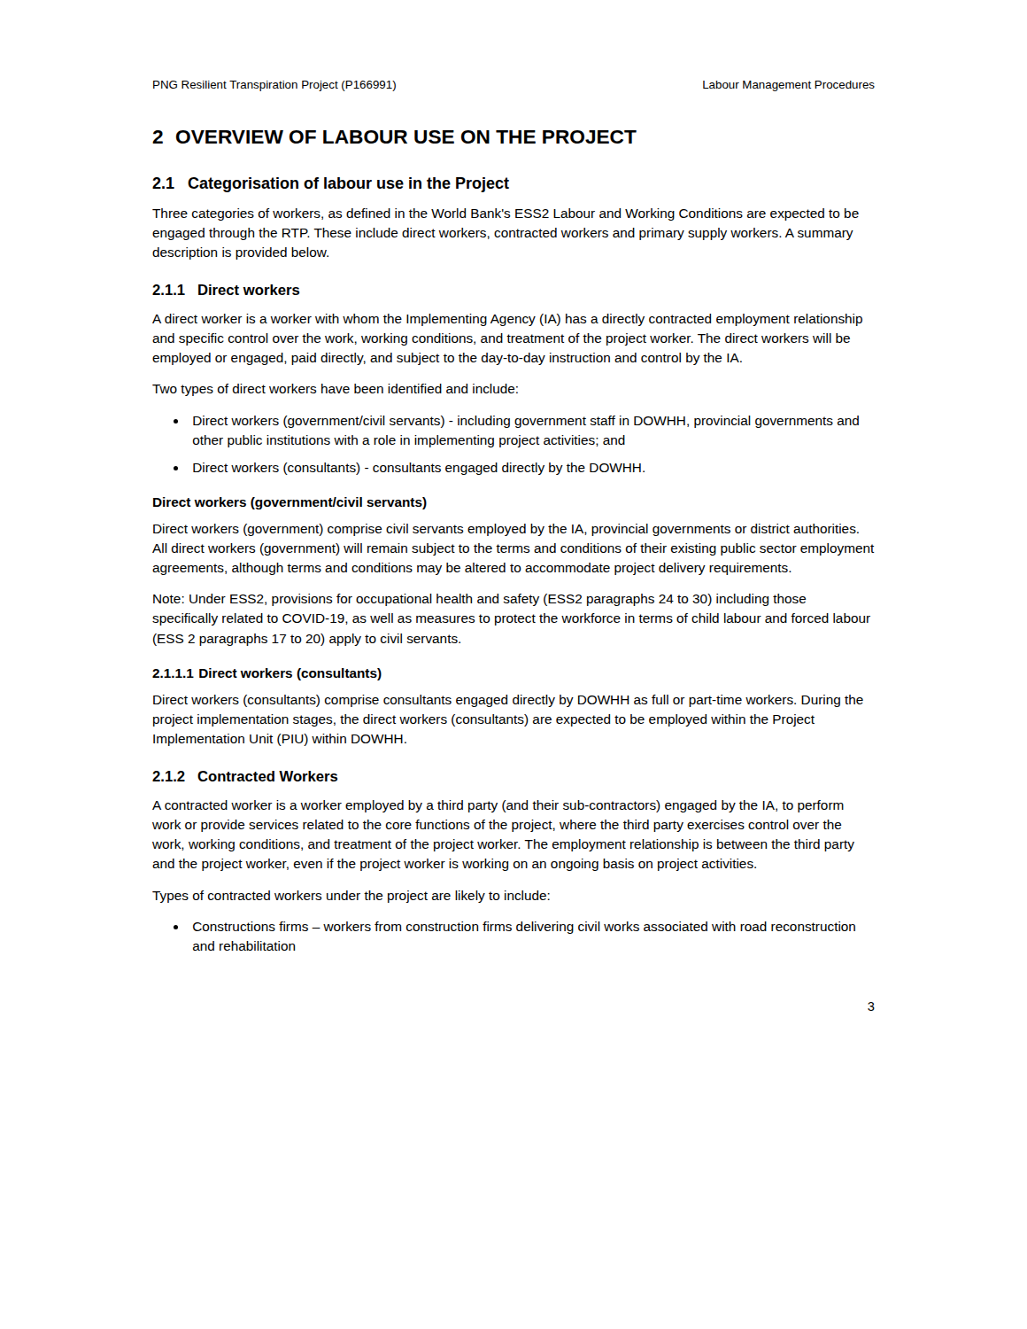PNG Resilient Transpiration Project (P166991) Labour Management Procedures
2 OVERVIEW OF LABOUR USE ON THE PROJECT
2.1 Categorisation of labour use in the Project
Three categories of workers, as defined in the World Bank's ESS2 Labour and Working Conditions are expected to be engaged through the RTP. These include direct workers, contracted workers and primary supply workers. A summary description is provided below.
2.1.1 Direct workers
A direct worker is a worker with whom the Implementing Agency (IA) has a directly contracted employment relationship and specific control over the work, working conditions, and treatment of the project worker. The direct workers will be employed or engaged, paid directly, and subject to the day-to-day instruction and control by the IA.
Two types of direct workers have been identified and include:
Direct workers (government/civil servants) - including government staff in DOWHH, provincial governments and other public institutions with a role in implementing project activities; and
Direct workers (consultants) - consultants engaged directly by the DOWHH.
Direct workers (government/civil servants)
Direct workers (government) comprise civil servants employed by the IA, provincial governments or district authorities. All direct workers (government) will remain subject to the terms and conditions of their existing public sector employment agreements, although terms and conditions may be altered to accommodate project delivery requirements.
Note: Under ESS2, provisions for occupational health and safety (ESS2 paragraphs 24 to 30) including those specifically related to COVID-19, as well as measures to protect the workforce in terms of child labour and forced labour (ESS 2 paragraphs 17 to 20) apply to civil servants.
2.1.1.1 Direct workers (consultants)
Direct workers (consultants) comprise consultants engaged directly by DOWHH as full or part-time workers. During the project implementation stages, the direct workers (consultants) are expected to be employed within the Project Implementation Unit (PIU) within DOWHH.
2.1.2 Contracted Workers
A contracted worker is a worker employed by a third party (and their sub-contractors) engaged by the IA, to perform work or provide services related to the core functions of the project, where the third party exercises control over the work, working conditions, and treatment of the project worker. The employment relationship is between the third party and the project worker, even if the project worker is working on an ongoing basis on project activities.
Types of contracted workers under the project are likely to include:
Constructions firms – workers from construction firms delivering civil works associated with road reconstruction and rehabilitation
3